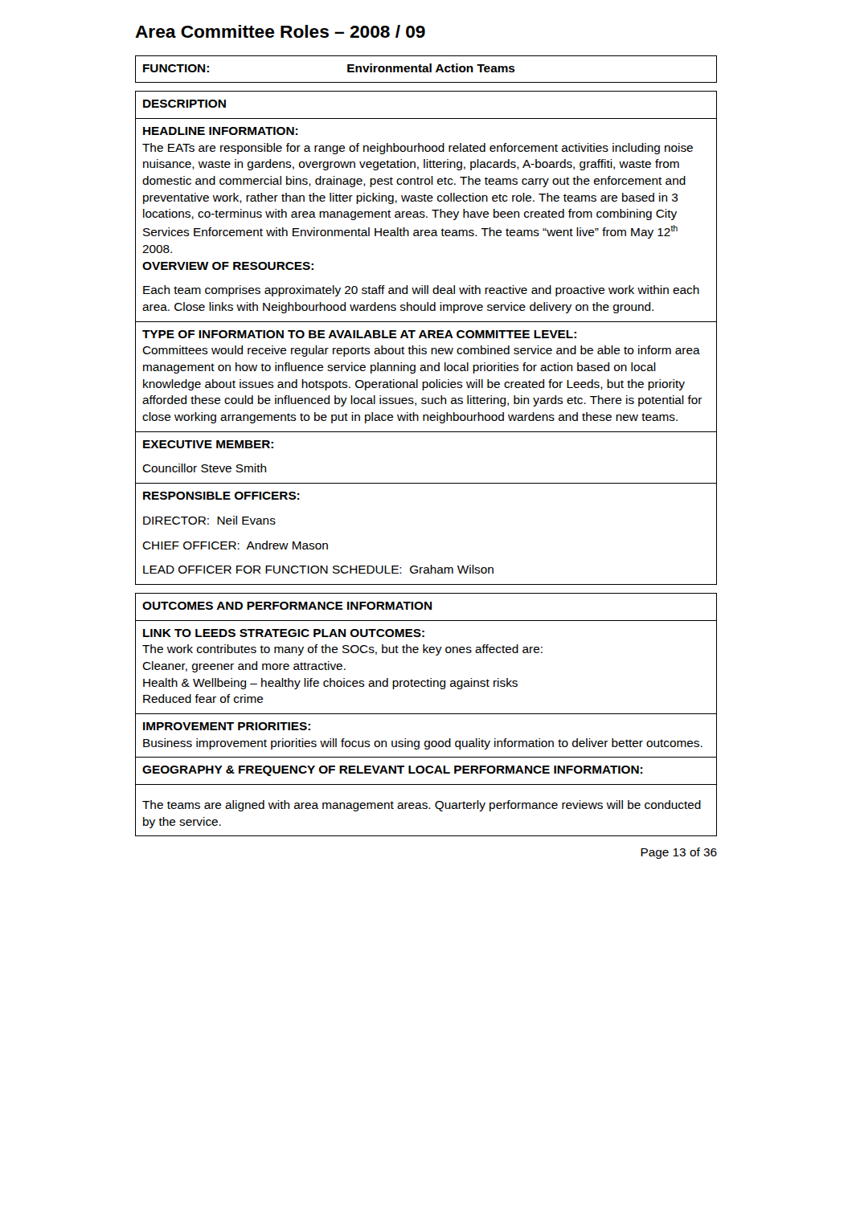Area Committee Roles – 2008 / 09
| FUNCTION: Environmental Action Teams |
| DESCRIPTION |
| HEADLINE INFORMATION: The EATs are responsible for a range of neighbourhood related enforcement activities including noise nuisance, waste in gardens, overgrown vegetation, littering, placards, A-boards, graffiti, waste from domestic and commercial bins, drainage, pest control etc. The teams carry out the enforcement and preventative work, rather than the litter picking, waste collection etc role. The teams are based in 3 locations, co-terminus with area management areas. They have been created from combining City Services Enforcement with Environmental Health area teams. The teams “went live” from May 12 th 2008. OVERVIEW OF RESOURCES: Each team comprises approximately 20 staff and will deal with reactive and proactive work within each area. Close links with Neighbourhood wardens should improve service delivery on the ground. |
| TYPE OF INFORMATION TO BE AVAILABLE AT AREA COMMITTEE LEVEL: Committees would receive regular reports about this new combined service and be able to inform area management on how to influence service planning and local priorities for action based on local knowledge about issues and hotspots. Operational policies will be created for Leeds, but the priority afforded these could be influenced by local issues, such as littering, bin yards etc. There is potential for close working arrangements to be put in place with neighbourhood wardens and these new teams. |
| EXECUTIVE MEMBER: Councillor Steve Smith |
| RESPONSIBLE OFFICERS: DIRECTOR: Neil Evans CHIEF OFFICER: Andrew Mason LEAD OFFICER FOR FUNCTION SCHEDULE: Graham Wilson |
| OUTCOMES AND PERFORMANCE INFORMATION |
| LINK TO LEEDS STRATEGIC PLAN OUTCOMES: The work contributes to many of the SOCs, but the key ones affected are: Cleaner, greener and more attractive. Health & Wellbeing – healthy life choices and protecting against risks Reduced fear of crime |
| IMPROVEMENT PRIORITIES: Business improvement priorities will focus on using good quality information to deliver better outcomes. |
| GEOGRAPHY & FREQUENCY OF RELEVANT LOCAL PERFORMANCE INFORMATION: |
| The teams are aligned with area management areas. Quarterly performance reviews will be conducted by the service. |
Page 13 of 36